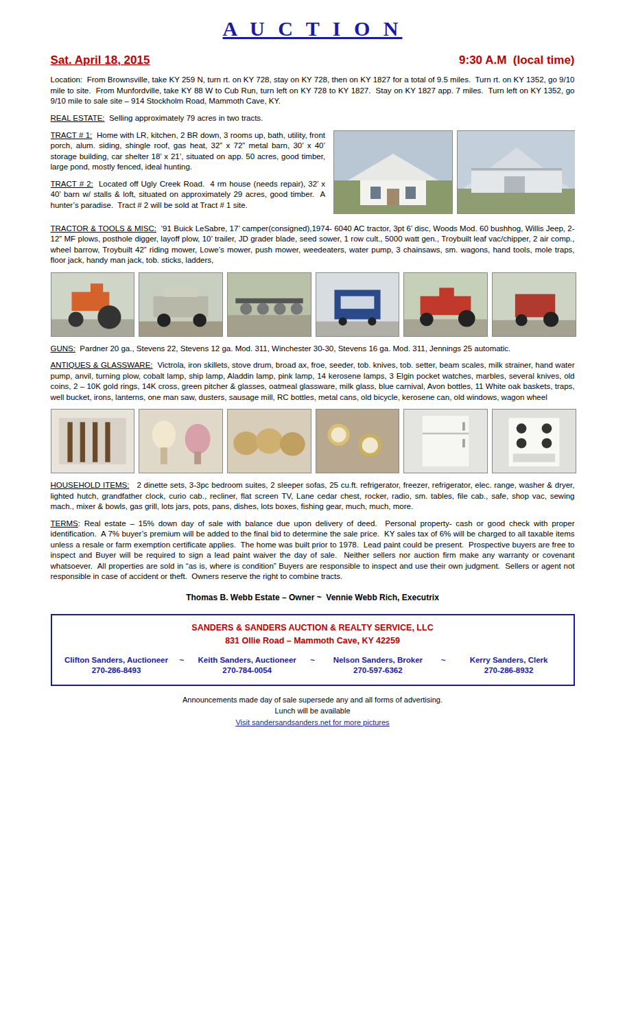A U C T I O N
Sat. April 18, 2015 9:30 A.M (local time)
Location: From Brownsville, take KY 259 N, turn rt. on KY 728, stay on KY 728, then on KY 1827 for a total of 9.5 miles. Turn rt. on KY 1352, go 9/10 mile to site. From Munfordville, take KY 88 W to Cub Run, turn left on KY 728 to KY 1827. Stay on KY 1827 app. 7 miles. Turn left on KY 1352, go 9/10 mile to sale site – 914 Stockholm Road, Mammoth Cave, KY.
REAL ESTATE: Selling approximately 79 acres in two tracts.
TRACT # 1: Home with LR, kitchen, 2 BR down, 3 rooms up, bath, utility, front porch, alum. siding, shingle roof, gas heat, 32” x 72” metal barn, 30’ x 40’ storage building, car shelter 18’ x 21’, situated on app. 50 acres, good timber, large pond, mostly fenced, ideal hunting.
TRACT # 2: Located off Ugly Creek Road. 4 rm house (needs repair), 32’ x 40’ barn w/ stalls & loft, situated on approximately 29 acres, good timber. A hunter’s paradise. Tract # 2 will be sold at Tract # 1 site.
TRACTOR & TOOLS & MISC: ’91 Buick LeSabre, 17’ camper(consigned),1974- 6040 AC tractor, 3pt 6’ disc, Woods Mod. 60 bushhog, Willis Jeep, 2-12” MF plows, posthole digger, layoff plow, 10’ trailer, JD grader blade, seed sower, 1 row cult., 5000 watt gen., Troybuilt leaf vac/chipper, 2 air comp., wheel barrow, Troybuilt 42” riding mower, Lowe’s mower, push mower, weedeaters, water pump, 3 chainsaws, sm. wagons, hand tools, mole traps, floor jack, handy man jack, tob. sticks, ladders,
GUNS: Pardner 20 ga., Stevens 22, Stevens 12 ga. Mod. 311, Winchester 30-30, Stevens 16 ga. Mod. 311, Jennings 25 automatic.
ANTIQUES & GLASSWARE: Victrola, iron skillets, stove drum, broad ax, froe, seeder, tob. knives, tob. setter, beam scales, milk strainer, hand water pump, anvil, turning plow, cobalt lamp, ship lamp, Aladdin lamp, pink lamp, 14 kerosene lamps, 3 Elgin pocket watches, marbles, several knives, old coins, 2 – 10K gold rings, 14K cross, green pitcher & glasses, oatmeal glassware, milk glass, blue carnival, Avon bottles, 11 White oak baskets, traps, well bucket, irons, lanterns, one man saw, dusters, sausage mill, RC bottles, metal cans, old bicycle, kerosene can, old windows, wagon wheel
HOUSEHOLD ITEMS: 2 dinette sets, 3-3pc bedroom suites, 2 sleeper sofas, 25 cu.ft. refrigerator, freezer, refrigerator, elec. range, washer & dryer, lighted hutch, grandfather clock, curio cab., recliner, flat screen TV, Lane cedar chest, rocker, radio, sm. tables, file cab., safe, shop vac, sewing mach., mixer & bowls, gas grill, lots jars, pots, pans, dishes, lots boxes, fishing gear, much, much, more.
TERMS: Real estate – 15% down day of sale with balance due upon delivery of deed. Personal property- cash or good check with proper identification. A 7% buyer’s premium will be added to the final bid to determine the sale price. KY sales tax of 6% will be charged to all taxable items unless a resale or farm exemption certificate applies. The home was built prior to 1978. Lead paint could be present. Prospective buyers are free to inspect and Buyer will be required to sign a lead paint waiver the day of sale. Neither sellers nor auction firm make any warranty or covenant whatsoever. All properties are sold in “as is, where is condition” Buyers are responsible to inspect and use their own judgment. Sellers or agent not responsible in case of accident or theft. Owners reserve the right to combine tracts.
Thomas B. Webb Estate – Owner ~ Vennie Webb Rich, Executrix
SANDERS & SANDERS AUCTION & REALTY SERVICE, LLC
831 Ollie Road – Mammoth Cave, KY 42259
Clifton Sanders, Auctioneer
270-286-8493
~
Keith Sanders, Auctioneer
270-784-0054
~
Nelson Sanders, Broker
270-597-6362
~
Kerry Sanders, Clerk
270-286-8932
Announcements made day of sale supersede any and all forms of advertising.
Lunch will be available
Visit sandersandsanders.net for more pictures